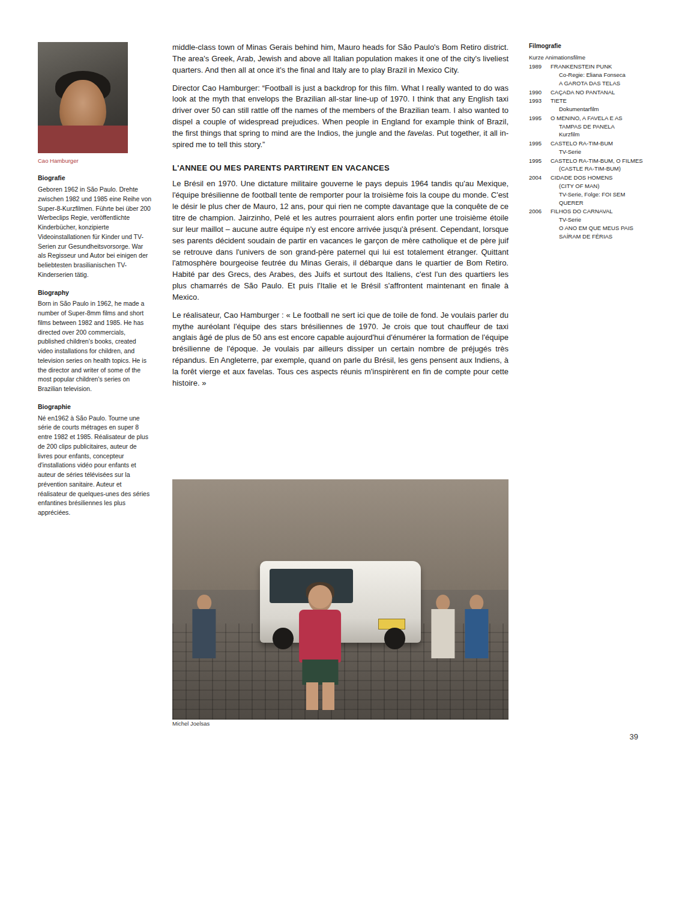Cao Hamburger
Biografie
Geboren 1962 in São Paulo. Drehte zwischen 1982 und 1985 eine Reihe von Super-8-Kurzfilmen. Führte bei über 200 Werbeclips Regie, veröffentlichte Kinderbücher, konzipierte Videoinstallationen für Kinder und TV-Serien zur Gesundheitsvorsorge. War als Regisseur und Autor bei einigen der beliebtesten brasilianischen TV-Kinderserien tätig.
Biography
Born in São Paulo in 1962, he made a number of Super-8mm films and short films between 1982 and 1985. He has directed over 200 commercials, published children's books, created video installations for children, and television series on health topics. He is the director and writer of some of the most popular children's series on Brazilian television.
Biographie
Né en1962 à São Paulo. Tourne une série de courts métrages en super 8 entre 1982 et 1985. Réalisateur de plus de 200 clips publicitaires, auteur de livres pour enfants, concepteur d'installations vidéo pour enfants et auteur de séries télévisées sur la prévention sanitaire. Auteur et réalisateur de quelques-unes des séries enfantines brésiliennes les plus appréciées.
middle-class town of Minas Gerais behind him, Mauro heads for São Paulo's Bom Retiro district. The area's Greek, Arab, Jewish and above all Italian population makes it one of the city's liveliest quarters. And then all at once it's the final and Italy are to play Brazil in Mexico City.
Director Cao Hamburger: “Football is just a backdrop for this film. What I really wanted to do was look at the myth that envelops the Brazilian all-star line-up of 1970. I think that any English taxi driver over 50 can still rattle off the names of the members of the Brazilian team. I also wanted to dispel a couple of widespread prejudices. When people in England for example think of Brazil, the first things that spring to mind are the Indios, the jungle and the favelas. Put together, it all inspired me to tell this story.”
L'ANNEE OU MES PARENTS PARTIRENT EN VACANCES
Le Brésil en 1970. Une dictature militaire gouverne le pays depuis 1964 tandis qu'au Mexique, l'équipe brésilienne de football tente de remporter pour la troisième fois la coupe du monde. C'est le désir le plus cher de Mauro, 12 ans, pour qui rien ne compte davantage que la conquête de ce titre de champion. Jairzinho, Pelé et les autres pourraient alors enfin porter une troisième étoile sur leur maillot – aucune autre équipe n'y est encore arrivée jusqu'à présent. Cependant, lorsque ses parents décident soudain de partir en vacances le garçon de mère catholique et de père juif se retrouve dans l'univers de son grand-père paternel qui lui est totalement étranger. Quittant l'atmosphère bourgeoise feutrée du Minas Gerais, il débarque dans le quartier de Bom Retiro. Habité par des Grecs, des Arabes, des Juifs et surtout des Italiens, c'est l'un des quartiers les plus chamarrés de São Paulo. Et puis l'Italie et le Brésil s'affrontent maintenant en finale à Mexico.
Le réalisateur, Cao Hamburger : « Le football ne sert ici que de toile de fond. Je voulais parler du mythe auréolant l'équipe des stars brésiliennes de 1970. Je crois que tout chauffeur de taxi anglais âgé de plus de 50 ans est encore capable aujourd'hui d'énumérer la formation de l'équipe brésilienne de l'époque. Je voulais par ailleurs dissiper un certain nombre de préjugés très répandus. En Angleterre, par exemple, quand on parle du Brésil, les gens pensent aux Indiens, à la forêt vierge et aux favelas. Tous ces aspects réunis m'inspirèrent en fin de compte pour cette histoire. »
Michel Joelsas
Filmografie
Kurze Animationsfilme
| 1989 | FRANKENSTEIN PUNK Co-Regie: Eliana Fonseca A GAROTA DAS TELAS |
| 1990 | CAÇADA NO PANTANAL |
| 1993 | TIETE Dokumentarfilm |
| 1995 | O MENINO, A FAVELA E AS TAMPAS DE PANELA Kurzfilm |
| 1995 | CASTELO RA-TIM-BUM TV-Serie |
| 1995 | CASTELO RA-TIM-BUM, O FILMES (CASTLE RA-TIM-BUM) |
| 2004 | CIDADE DOS HOMENS (CITY OF MAN) TV-Serie, Folge: FOI SEM QUERER |
| 2006 | FILHOS DO CARNAVAL TV-Serie O ANO EM QUE MEUS PAIS SAÍRAM DE FÉRIAS |
39